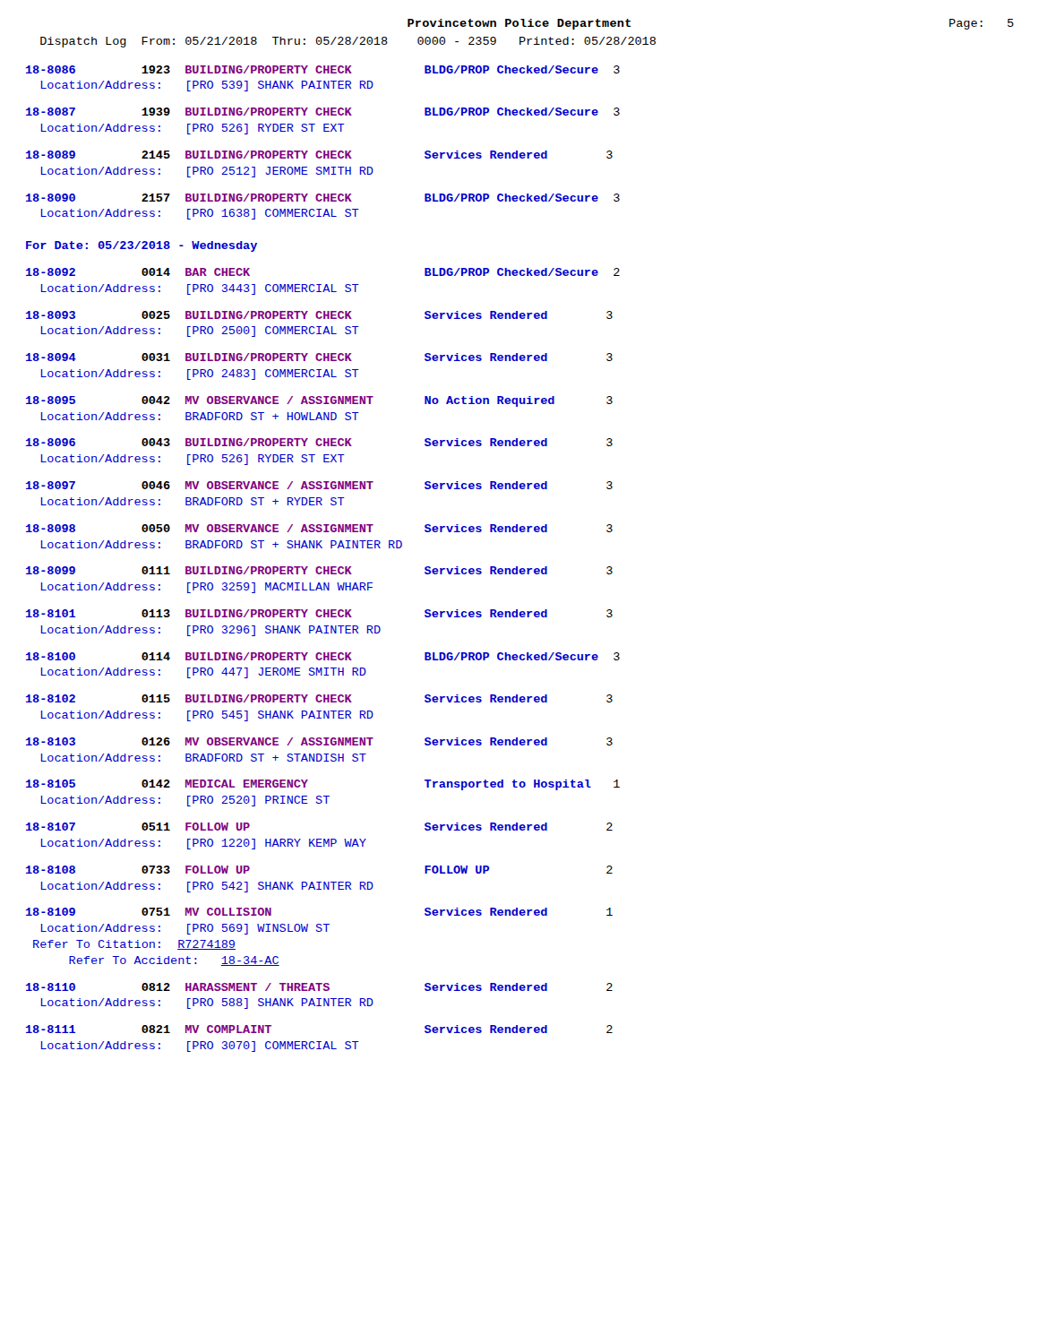Page: 5
Provincetown Police Department
Dispatch Log From: 05/21/2018 Thru: 05/28/2018 0000 - 2359 Printed: 05/28/2018
18-8086 1923 BUILDING/PROPERTY CHECK BLDG/PROP Checked/Secure 3 Location/Address: [PRO 539] SHANK PAINTER RD
18-8087 1939 BUILDING/PROPERTY CHECK BLDG/PROP Checked/Secure 3 Location/Address: [PRO 526] RYDER ST EXT
18-8089 2145 BUILDING/PROPERTY CHECK Services Rendered 3 Location/Address: [PRO 2512] JEROME SMITH RD
18-8090 2157 BUILDING/PROPERTY CHECK BLDG/PROP Checked/Secure 3 Location/Address: [PRO 1638] COMMERCIAL ST
For Date: 05/23/2018 - Wednesday
18-8092 0014 BAR CHECK BLDG/PROP Checked/Secure 2 Location/Address: [PRO 3443] COMMERCIAL ST
18-8093 0025 BUILDING/PROPERTY CHECK Services Rendered 3 Location/Address: [PRO 2500] COMMERCIAL ST
18-8094 0031 BUILDING/PROPERTY CHECK Services Rendered 3 Location/Address: [PRO 2483] COMMERCIAL ST
18-8095 0042 MV OBSERVANCE / ASSIGNMENT No Action Required 3 Location/Address: BRADFORD ST + HOWLAND ST
18-8096 0043 BUILDING/PROPERTY CHECK Services Rendered 3 Location/Address: [PRO 526] RYDER ST EXT
18-8097 0046 MV OBSERVANCE / ASSIGNMENT Services Rendered 3 Location/Address: BRADFORD ST + RYDER ST
18-8098 0050 MV OBSERVANCE / ASSIGNMENT Services Rendered 3 Location/Address: BRADFORD ST + SHANK PAINTER RD
18-8099 0111 BUILDING/PROPERTY CHECK Services Rendered 3 Location/Address: [PRO 3259] MACMILLAN WHARF
18-8101 0113 BUILDING/PROPERTY CHECK Services Rendered 3 Location/Address: [PRO 3296] SHANK PAINTER RD
18-8100 0114 BUILDING/PROPERTY CHECK BLDG/PROP Checked/Secure 3 Location/Address: [PRO 447] JEROME SMITH RD
18-8102 0115 BUILDING/PROPERTY CHECK Services Rendered 3 Location/Address: [PRO 545] SHANK PAINTER RD
18-8103 0126 MV OBSERVANCE / ASSIGNMENT Services Rendered 3 Location/Address: BRADFORD ST + STANDISH ST
18-8105 0142 MEDICAL EMERGENCY Transported to Hospital 1 Location/Address: [PRO 2520] PRINCE ST
18-8107 0511 FOLLOW UP Services Rendered 2 Location/Address: [PRO 1220] HARRY KEMP WAY
18-8108 0733 FOLLOW UP FOLLOW UP 2 Location/Address: [PRO 542] SHANK PAINTER RD
18-8109 0751 MV COLLISION Services Rendered 1 Location/Address: [PRO 569] WINSLOW ST Refer To Citation: R7274189 Refer To Accident: 18-34-AC
18-8110 0812 HARASSMENT / THREATS Services Rendered 2 Location/Address: [PRO 588] SHANK PAINTER RD
18-8111 0821 MV COMPLAINT Services Rendered 2 Location/Address: [PRO 3070] COMMERCIAL ST